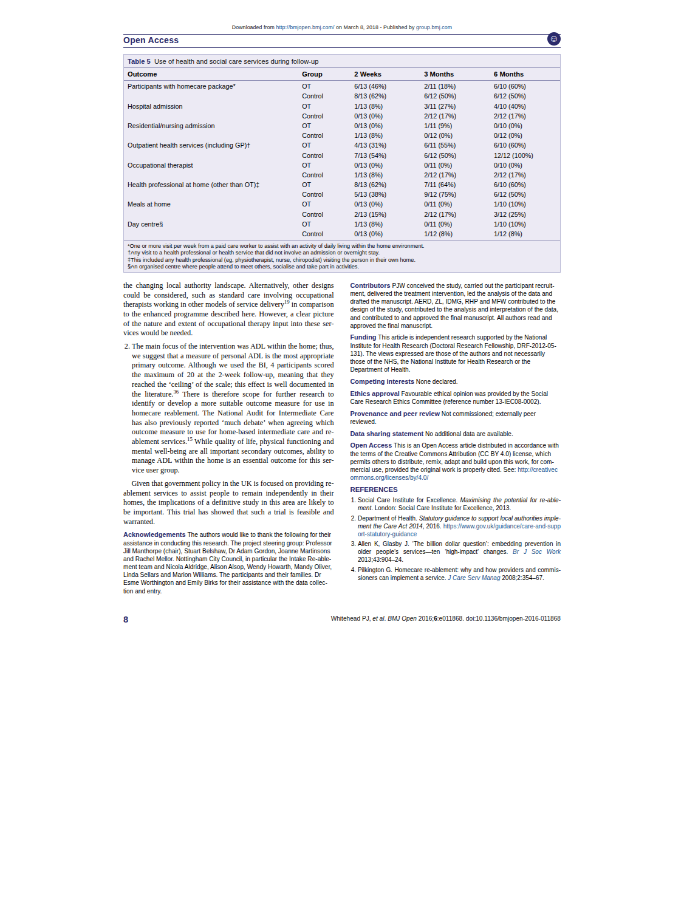Downloaded from http://bmjopen.bmj.com/ on March 8, 2018 - Published by group.bmj.com
Open Access
☺
Table 5 Use of health and social care services during follow-up
| Outcome | Group | 2 Weeks | 3 Months | 6 Months |
| --- | --- | --- | --- | --- |
| Participants with homecare package* | OT | 6/13 (46%) | 2/11 (18%) | 6/10 (60%) |
| | Control | 8/13 (62%) | 6/12 (50%) | 6/12 (50%) |
| Hospital admission | OT | 1/13 (8%) | 3/11 (27%) | 4/10 (40%) |
| | Control | 0/13 (0%) | 2/12 (17%) | 2/12 (17%) |
| Residential/nursing admission | OT | 0/13 (0%) | 1/11 (9%) | 0/10 (0%) |
| | Control | 1/13 (8%) | 0/12 (0%) | 0/12 (0%) |
| Outpatient health services (including GP)† | OT | 4/13 (31%) | 6/11 (55%) | 6/10 (60%) |
| | Control | 7/13 (54%) | 6/12 (50%) | 12/12 (100%) |
| Occupational therapist | OT | 0/13 (0%) | 0/11 (0%) | 0/10 (0%) |
| | Control | 1/13 (8%) | 2/12 (17%) | 2/12 (17%) |
| Health professional at home (other than OT)‡ | OT | 8/13 (62%) | 7/11 (64%) | 6/10 (60%) |
| | Control | 5/13 (38%) | 9/12 (75%) | 6/12 (50%) |
| Meals at home | OT | 0/13 (0%) | 0/11 (0%) | 1/10 (10%) |
| | Control | 2/13 (15%) | 2/12 (17%) | 3/12 (25%) |
| Day centre§ | OT | 1/13 (8%) | 0/11 (0%) | 1/10 (10%) |
| | Control | 0/13 (0%) | 1/12 (8%) | 1/12 (8%) |
| *One or more visit per week from a paid care worker to assist with an activity of daily living within the home environment. †Any visit to a health professional or health service that did not involve an admission or overnight stay. ‡This included any health professional (eg, physiotherapist, nurse, chiropodist) visiting the person in their own home. §An organised centre where people attend to meet others, socialise and take part in activities. |
the changing local authority landscape. Alternatively, other designs could be considered, such as standard care involving occupational therapists working in other models of service delivery19 in comparison to the enhanced programme described here. However, a clear picture of the nature and extent of occupational therapy input into these services would be needed.
The main focus of the intervention was ADL within the home; thus, we suggest that a measure of personal ADL is the most appropriate primary outcome. Although we used the BI, 4 participants scored the maximum of 20 at the 2-week follow-up, meaning that they reached the ‘ceiling’ of the scale; this effect is well documented in the literature.36 There is therefore scope for further research to identify or develop a more suitable outcome measure for use in homecare reablement. The National Audit for Intermediate Care has also previously reported ‘much debate’ when agreeing which outcome measure to use for home-based intermediate care and reablement services.15 While quality of life, physical functioning and mental well-being are all important secondary outcomes, ability to manage ADL within the home is an essential outcome for this service user group.
Given that government policy in the UK is focused on providing reablement services to assist people to remain independently in their homes, the implications of a definitive study in this area are likely to be important. This trial has showed that such a trial is feasible and warranted.
Acknowledgements The authors would like to thank the following for their assistance in conducting this research. The project steering group: Professor Jill Manthorpe (chair), Stuart Belshaw, Dr Adam Gordon, Joanne Martinsons and Rachel Mellor. Nottingham City Council, in particular the Intake Re-ablement team and Nicola Aldridge, Alison Alsop, Wendy Howarth, Mandy Oliver, Linda Sellars and Marion Williams. The participants and their families. Dr Esme Worthington and Emily Birks for their assistance with the data collection and entry.
Contributors PJW conceived the study, carried out the participant recruitment, delivered the treatment intervention, led the analysis of the data and drafted the manuscript. AERD, ZL, IDMG, RHP and MFW contributed to the design of the study, contributed to the analysis and interpretation of the data, and contributed to and approved the final manuscript. All authors read and approved the final manuscript.
Funding This article is independent research supported by the National Institute for Health Research (Doctoral Research Fellowship, DRF-2012-05-131). The views expressed are those of the authors and not necessarily those of the NHS, the National Institute for Health Research or the Department of Health.
Competing interests None declared.
Ethics approval Favourable ethical opinion was provided by the Social Care Research Ethics Committee (reference number 13-IEC08-0002).
Provenance and peer review Not commissioned; externally peer reviewed.
Data sharing statement No additional data are available.
Open Access This is an Open Access article distributed in accordance with the terms of the Creative Commons Attribution (CC BY 4.0) license, which permits others to distribute, remix, adapt and build upon this work, for commercial use, provided the original work is properly cited. See: http://creativecommons.org/licenses/by/4.0/
REFERENCES
Social Care Institute for Excellence. Maximising the potential for re-ablement. London: Social Care Institute for Excellence, 2013.
Department of Health. Statutory guidance to support local authorities implement the Care Act 2014, 2016. https://www.gov.uk/guidance/care-and-support-statutory-guidance
Allen K, Glasby J. ‘The billion dollar question’: embedding prevention in older people’s services—ten ‘high-impact’ changes. Br J Soc Work 2013;43:904–24.
Pilkington G. Homecare re-ablement: why and how providers and commissioners can implement a service. J Care Serv Manag 2008;2:354–67.
8
Whitehead PJ, et al. BMJ Open 2016;6:e011868. doi:10.1136/bmjopen-2016-011868